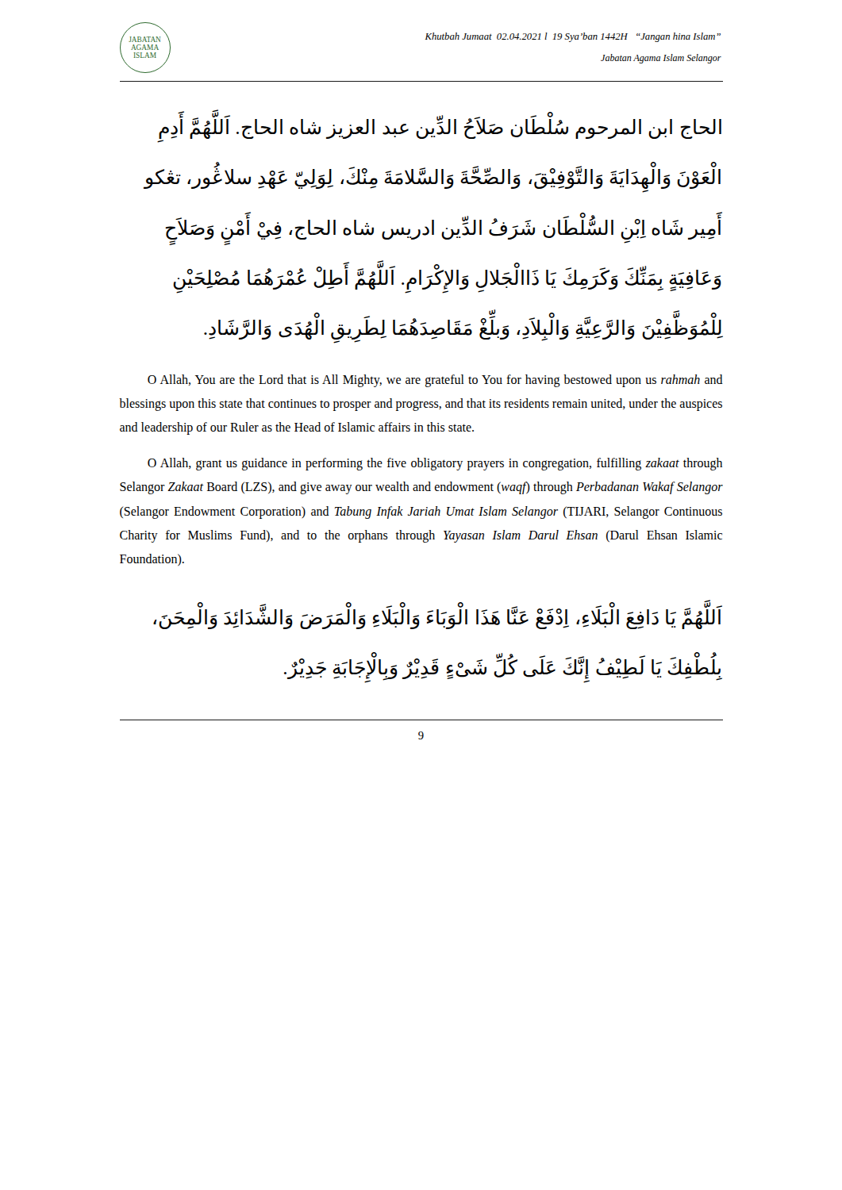JABATAN
AGAMA
ISLAM
Khutbah Jumaat 02.04.2021 l 19 Sya’ban 1442H “Jangan hina Islam”
Jabatan Agama Islam Selangor
الحاج ابن المرحوم سُلْطَان صَلاَحُ الدِّين عبد العزيز شاه الحاج. اَللَّهُمَّ أَدِمِ الْعَوْنَ وَالْهِدَايَةَ وَالتَّوْفِيْقَ، وَالصِّحَّةَ وَالسَّلامَةَ مِنْكَ، لِوَلِيّ عَهْدِ سلاڠُور، تڠكو أَمِير شَاه اِبْنِ السُّلْطَان شَرَفُ الدِّين ادريس شاه الحاج، فِيْ أَمْنٍ وَصَلاَحٍ وَعَافِيَةٍ بِمَنِّكَ وَكَرَمِكَ يَا ذَاالْجَلالِ وَالإِكْرَامِ. اَللَّهُمَّ أَطِلْ عُمْرَهُمَا مُصْلِحَيْنِ لِلْمُوَظَّفِيْنَ وَالرَّعِيَّةِ وَالْبِلاَدِ، وَبلِّغْ مَقَاصِدَهُمَا لِطَرِيقِ الْهُدَى وَالرَّشَادِ.
O Allah, You are the Lord that is All Mighty, we are grateful to You for having bestowed upon us rahmah and blessings upon this state that continues to prosper and progress, and that its residents remain united, under the auspices and leadership of our Ruler as the Head of Islamic affairs in this state.
O Allah, grant us guidance in performing the five obligatory prayers in congregation, fulfilling zakaat through Selangor Zakaat Board (LZS), and give away our wealth and endowment (waqf) through Perbadanan Wakaf Selangor (Selangor Endowment Corporation) and Tabung Infak Jariah Umat Islam Selangor (TIJARI, Selangor Continuous Charity for Muslims Fund), and to the orphans through Yayasan Islam Darul Ehsan (Darul Ehsan Islamic Foundation).
اَللَّهُمَّ يَا دَافِعَ الْبَلَاءِ، اِدْفَعْ عَنَّا هَذَا الْوَبَاءَ وَالْبَلَاءِ وَالْمَرَضَ وَالشَّدَائِدَ وَالْمِحَنَ، بِلُطْفِكَ يَا لَطِيْفُ إِنَّكَ عَلَى كُلِّ شَىْءٍ قَدِيْرٌ وَبِالْإِجَابَةِ جَدِيْرٌ.
9